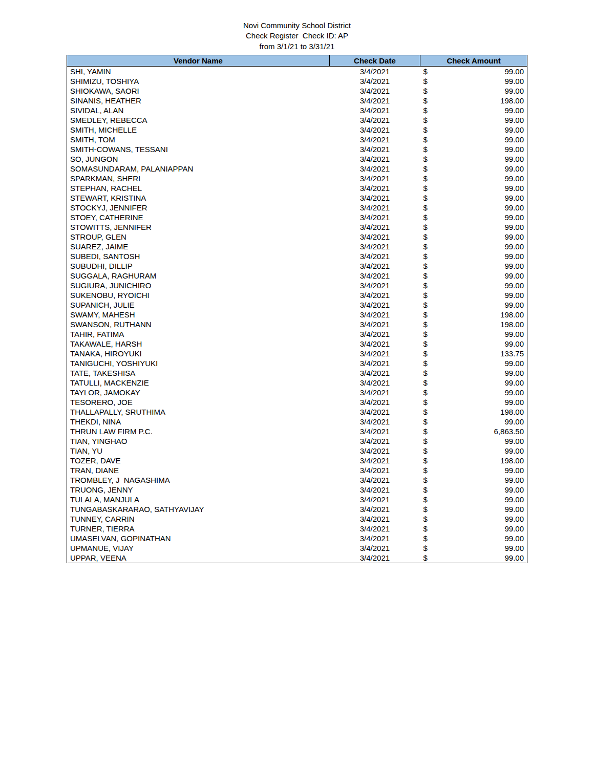Novi Community School District
Check Register Check ID: AP
from 3/1/21 to 3/31/21
| Vendor Name | Check Date | Check Amount |
| --- | --- | --- |
| SHI, YAMIN | 3/4/2021 | $ | 99.00 |
| SHIMIZU, TOSHIYA | 3/4/2021 | $ | 99.00 |
| SHIOKAWA, SAORI | 3/4/2021 | $ | 99.00 |
| SINANIS, HEATHER | 3/4/2021 | $ | 198.00 |
| SIVIDAL, ALAN | 3/4/2021 | $ | 99.00 |
| SMEDLEY, REBECCA | 3/4/2021 | $ | 99.00 |
| SMITH, MICHELLE | 3/4/2021 | $ | 99.00 |
| SMITH, TOM | 3/4/2021 | $ | 99.00 |
| SMITH-COWANS, TESSANI | 3/4/2021 | $ | 99.00 |
| SO, JUNGON | 3/4/2021 | $ | 99.00 |
| SOMASUNDARAM, PALANIAPPAN | 3/4/2021 | $ | 99.00 |
| SPARKMAN, SHERI | 3/4/2021 | $ | 99.00 |
| STEPHAN, RACHEL | 3/4/2021 | $ | 99.00 |
| STEWART, KRISTINA | 3/4/2021 | $ | 99.00 |
| STOCKYJ, JENNIFER | 3/4/2021 | $ | 99.00 |
| STOEY, CATHERINE | 3/4/2021 | $ | 99.00 |
| STOWITTS, JENNIFER | 3/4/2021 | $ | 99.00 |
| STROUP, GLEN | 3/4/2021 | $ | 99.00 |
| SUAREZ, JAIME | 3/4/2021 | $ | 99.00 |
| SUBEDI, SANTOSH | 3/4/2021 | $ | 99.00 |
| SUBUDHI, DILLIP | 3/4/2021 | $ | 99.00 |
| SUGGALA, RAGHURAM | 3/4/2021 | $ | 99.00 |
| SUGIURA, JUNICHIRO | 3/4/2021 | $ | 99.00 |
| SUKENOBU, RYOICHI | 3/4/2021 | $ | 99.00 |
| SUPANICH, JULIE | 3/4/2021 | $ | 99.00 |
| SWAMY, MAHESH | 3/4/2021 | $ | 198.00 |
| SWANSON, RUTHANN | 3/4/2021 | $ | 198.00 |
| TAHIR, FATIMA | 3/4/2021 | $ | 99.00 |
| TAKAWALE, HARSH | 3/4/2021 | $ | 99.00 |
| TANAKA, HIROYUKI | 3/4/2021 | $ | 133.75 |
| TANIGUCHI, YOSHIYUKI | 3/4/2021 | $ | 99.00 |
| TATE, TAKESHISA | 3/4/2021 | $ | 99.00 |
| TATULLI, MACKENZIE | 3/4/2021 | $ | 99.00 |
| TAYLOR, JAMOKAY | 3/4/2021 | $ | 99.00 |
| TESORERO, JOE | 3/4/2021 | $ | 99.00 |
| THALLAPALLY, SRUTHIMA | 3/4/2021 | $ | 198.00 |
| THEKDI, NINA | 3/4/2021 | $ | 99.00 |
| THRUN LAW FIRM P.C. | 3/4/2021 | $ | 6,863.50 |
| TIAN, YINGHAO | 3/4/2021 | $ | 99.00 |
| TIAN, YU | 3/4/2021 | $ | 99.00 |
| TOZER, DAVE | 3/4/2021 | $ | 198.00 |
| TRAN, DIANE | 3/4/2021 | $ | 99.00 |
| TROMBLEY, J NAGASHIMA | 3/4/2021 | $ | 99.00 |
| TRUONG, JENNY | 3/4/2021 | $ | 99.00 |
| TULALA, MANJULA | 3/4/2021 | $ | 99.00 |
| TUNGABASKARARAO, SATHYAVIJAY | 3/4/2021 | $ | 99.00 |
| TUNNEY, CARRIN | 3/4/2021 | $ | 99.00 |
| TURNER, TIERRA | 3/4/2021 | $ | 99.00 |
| UMASELVAN, GOPINATHAN | 3/4/2021 | $ | 99.00 |
| UPMANUE, VIJAY | 3/4/2021 | $ | 99.00 |
| UPPAR, VEENA | 3/4/2021 | $ | 99.00 |